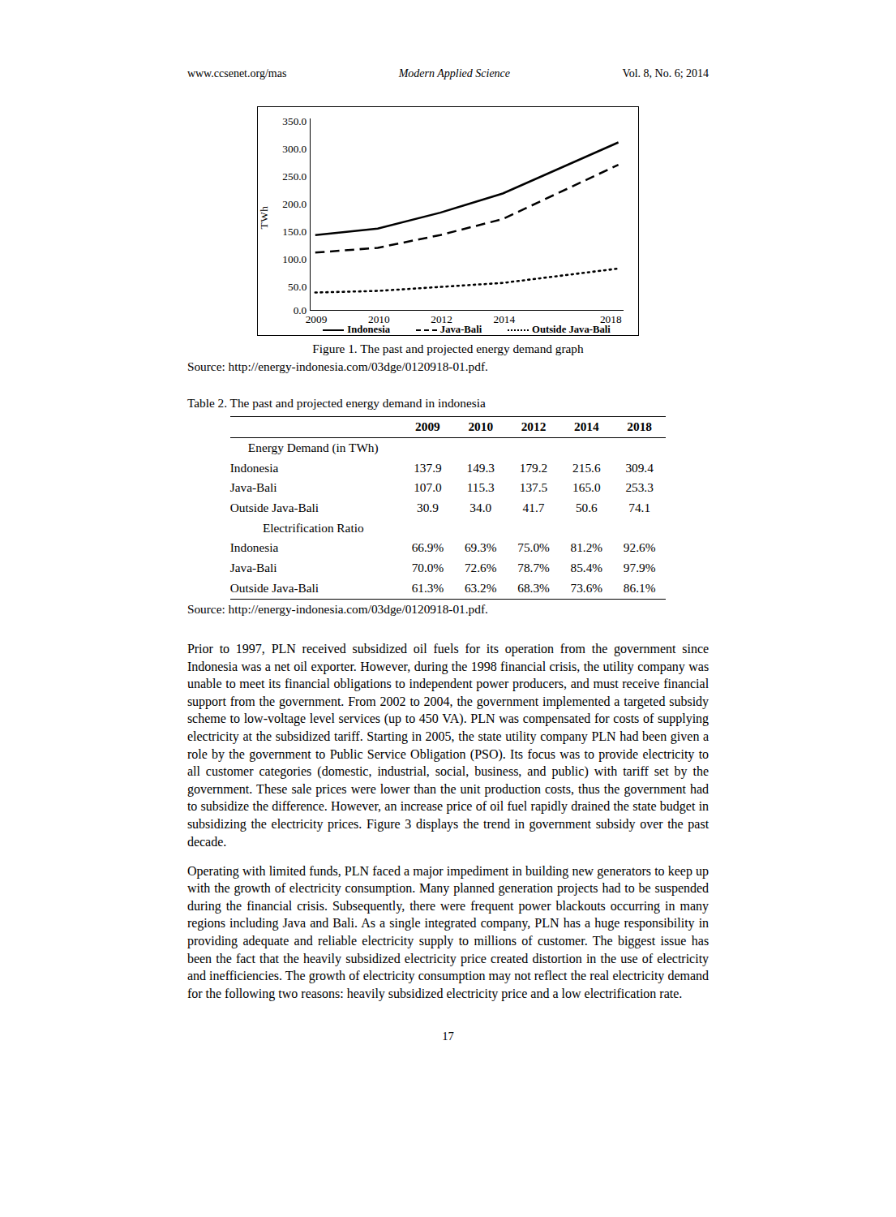www.ccsenet.org/mas
Modern Applied Science
Vol. 8, No. 6; 2014
TWh
350.0 300.0 250.0 200.0 150.0 100.0 50.0 0.0
2009 2010 2012 2014 2018
Indonesia
Java-Bali
Outside Java-Bali
Figure 1. The past and projected energy demand graph
Source: http://energy-indonesia.com/03dge/0120918-01.pdf.
Table 2. The past and projected energy demand in indonesia
| | 2009 | 2010 | 2012 | 2014 | 2018 |
| --- | --- | --- | --- | --- | --- |
| Energy Demand (in TWh) | | | | | |
| Indonesia | 137.9 | 149.3 | 179.2 | 215.6 | 309.4 |
| Java-Bali | 107.0 | 115.3 | 137.5 | 165.0 | 253.3 |
| Outside Java-Bali | 30.9 | 34.0 | 41.7 | 50.6 | 74.1 |
| Electrification Ratio | | | | | |
| Indonesia | 66.9% | 69.3% | 75.0% | 81.2% | 92.6% |
| Java-Bali | 70.0% | 72.6% | 78.7% | 85.4% | 97.9% |
| Outside Java-Bali | 61.3% | 63.2% | 68.3% | 73.6% | 86.1% |
Source: http://energy-indonesia.com/03dge/0120918-01.pdf.
Prior to 1997, PLN received subsidized oil fuels for its operation from the government since Indonesia was a net oil exporter. However, during the 1998 financial crisis, the utility company was unable to meet its financial obligations to independent power producers, and must receive financial support from the government. From 2002 to 2004, the government implemented a targeted subsidy scheme to low-voltage level services (up to 450 VA). PLN was compensated for costs of supplying electricity at the subsidized tariff. Starting in 2005, the state utility company PLN had been given a role by the government to Public Service Obligation (PSO). Its focus was to provide electricity to all customer categories (domestic, industrial, social, business, and public) with tariff set by the government. These sale prices were lower than the unit production costs, thus the government had to subsidize the difference. However, an increase price of oil fuel rapidly drained the state budget in subsidizing the electricity prices. Figure 3 displays the trend in government subsidy over the past decade.
Operating with limited funds, PLN faced a major impediment in building new generators to keep up with the growth of electricity consumption. Many planned generation projects had to be suspended during the financial crisis. Subsequently, there were frequent power blackouts occurring in many regions including Java and Bali. As a single integrated company, PLN has a huge responsibility in providing adequate and reliable electricity supply to millions of customer. The biggest issue has been the fact that the heavily subsidized electricity price created distortion in the use of electricity and inefficiencies. The growth of electricity consumption may not reflect the real electricity demand for the following two reasons: heavily subsidized electricity price and a low electrification rate.
17